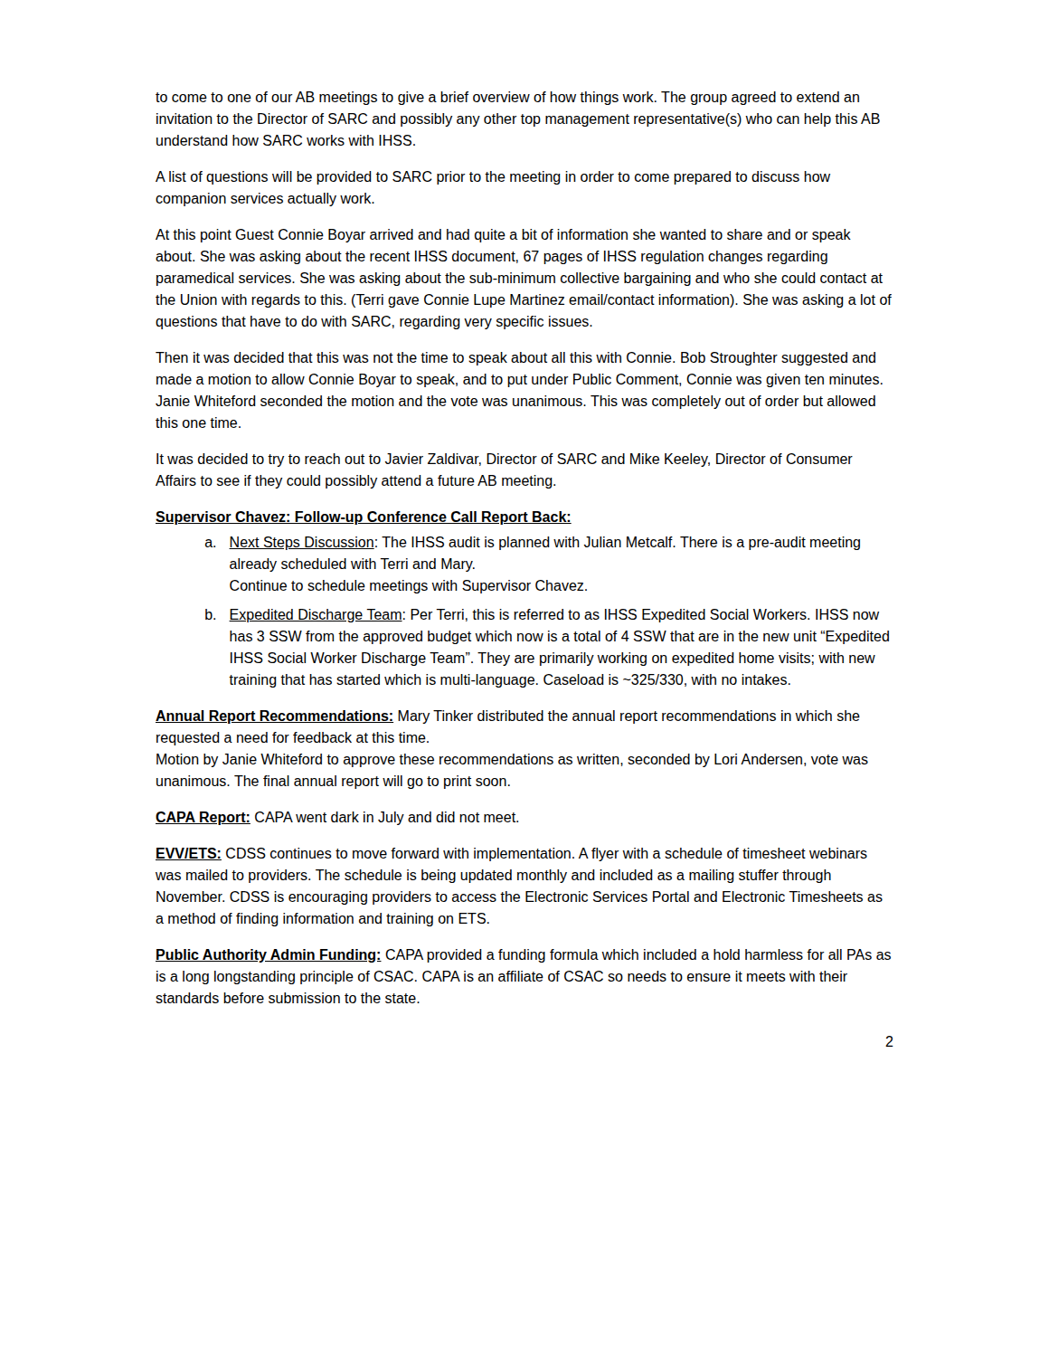to come to one of our AB meetings to give a brief overview of how things work. The group agreed to extend an invitation to the Director of SARC and possibly any other top management representative(s) who can help this AB understand how SARC works with IHSS.
A list of questions will be provided to SARC prior to the meeting in order to come prepared to discuss how companion services actually work.
At this point Guest Connie Boyar arrived and had quite a bit of information she wanted to share and or speak about. She was asking about the recent IHSS document, 67 pages of IHSS regulation changes regarding paramedical services. She was asking about the sub-minimum collective bargaining and who she could contact at the Union with regards to this. (Terri gave Connie Lupe Martinez email/contact information). She was asking a lot of questions that have to do with SARC, regarding very specific issues.
Then it was decided that this was not the time to speak about all this with Connie. Bob Stroughter suggested and made a motion to allow Connie Boyar to speak, and to put under Public Comment, Connie was given ten minutes. Janie Whiteford seconded the motion and the vote was unanimous. This was completely out of order but allowed this one time.
It was decided to try to reach out to Javier Zaldivar, Director of SARC and Mike Keeley, Director of Consumer Affairs to see if they could possibly attend a future AB meeting.
Supervisor Chavez: Follow-up Conference Call Report Back:
Next Steps Discussion: The IHSS audit is planned with Julian Metcalf. There is a pre-audit meeting already scheduled with Terri and Mary.
Continue to schedule meetings with Supervisor Chavez.
Expedited Discharge Team: Per Terri, this is referred to as IHSS Expedited Social Workers. IHSS now has 3 SSW from the approved budget which now is a total of 4 SSW that are in the new unit “Expedited IHSS Social Worker Discharge Team”. They are primarily working on expedited home visits; with new training that has started which is multi-language. Caseload is ~325/330, with no intakes.
Annual Report Recommendations: Mary Tinker distributed the annual report recommendations in which she requested a need for feedback at this time.
Motion by Janie Whiteford to approve these recommendations as written, seconded by Lori Andersen, vote was unanimous. The final annual report will go to print soon.
CAPA Report: CAPA went dark in July and did not meet.
EVV/ETS: CDSS continues to move forward with implementation. A flyer with a schedule of timesheet webinars was mailed to providers. The schedule is being updated monthly and included as a mailing stuffer through November. CDSS is encouraging providers to access the Electronic Services Portal and Electronic Timesheets as a method of finding information and training on ETS.
Public Authority Admin Funding: CAPA provided a funding formula which included a hold harmless for all PAs as is a long longstanding principle of CSAC. CAPA is an affiliate of CSAC so needs to ensure it meets with their standards before submission to the state.
2